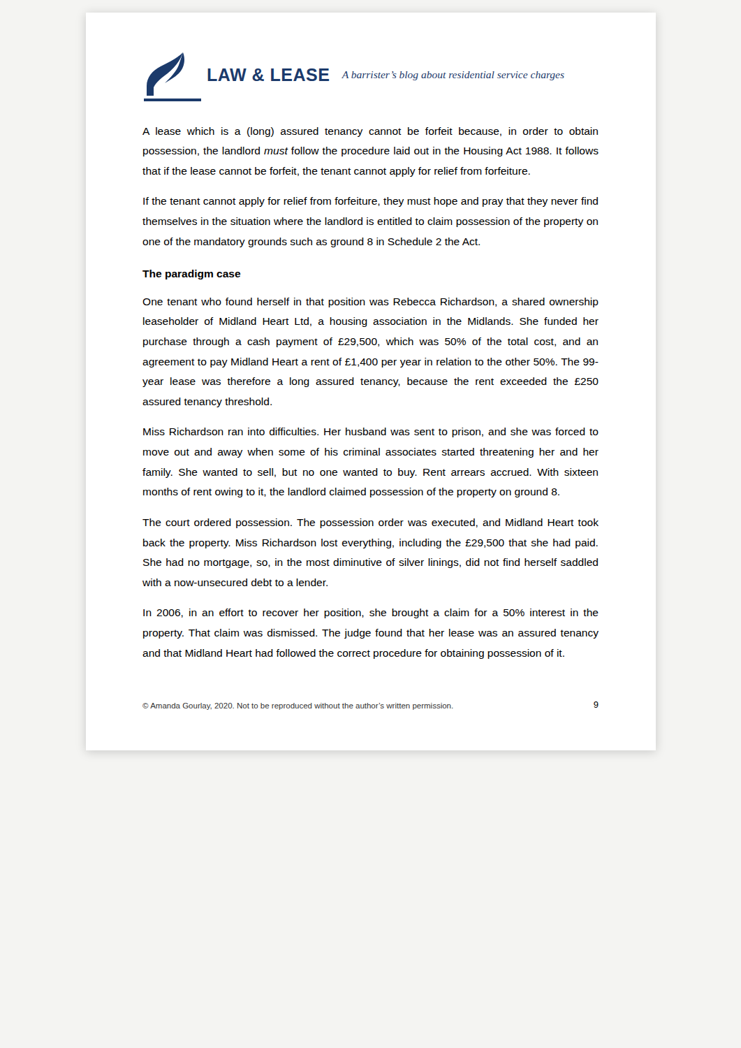LAW & LEASE
A barrister’s blog about residential service charges
A lease which is a (long) assured tenancy cannot be forfeit because, in order to obtain possession, the landlord must follow the procedure laid out in the Housing Act 1988. It follows that if the lease cannot be forfeit, the tenant cannot apply for relief from forfeiture.
If the tenant cannot apply for relief from forfeiture, they must hope and pray that they never find themselves in the situation where the landlord is entitled to claim possession of the property on one of the mandatory grounds such as ground 8 in Schedule 2 the Act.
The paradigm case
One tenant who found herself in that position was Rebecca Richardson, a shared ownership leaseholder of Midland Heart Ltd, a housing association in the Midlands. She funded her purchase through a cash payment of £29,500, which was 50% of the total cost, and an agreement to pay Midland Heart a rent of £1,400 per year in relation to the other 50%. The 99-year lease was therefore a long assured tenancy, because the rent exceeded the £250 assured tenancy threshold.
Miss Richardson ran into difficulties. Her husband was sent to prison, and she was forced to move out and away when some of his criminal associates started threatening her and her family. She wanted to sell, but no one wanted to buy. Rent arrears accrued. With sixteen months of rent owing to it, the landlord claimed possession of the property on ground 8.
The court ordered possession. The possession order was executed, and Midland Heart took back the property. Miss Richardson lost everything, including the £29,500 that she had paid. She had no mortgage, so, in the most diminutive of silver linings, did not find herself saddled with a now-unsecured debt to a lender.
In 2006, in an effort to recover her position, she brought a claim for a 50% interest in the property. That claim was dismissed. The judge found that her lease was an assured tenancy and that Midland Heart had followed the correct procedure for obtaining possession of it.
© Amanda Gourlay, 2020. Not to be reproduced without the author’s written permission.
9